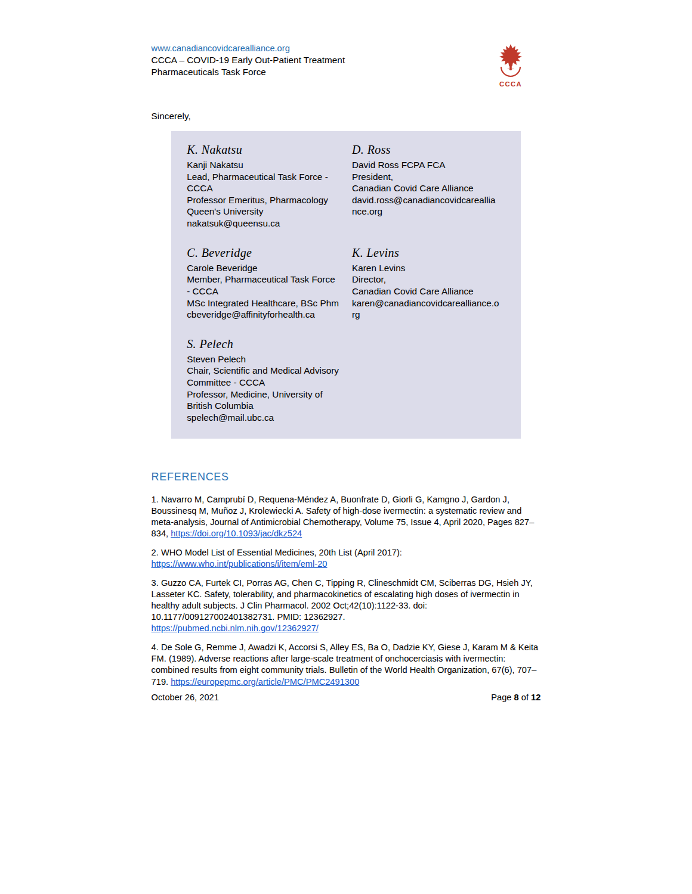www.canadiancovidcarealliance.org
CCCA – COVID-19 Early Out-Patient Treatment
Pharmaceuticals Task Force
CCCA
Sincerely,
K. Nakatsu
Kanji Nakatsu
Lead, Pharmaceutical Task Force - CCCA
Professor Emeritus, Pharmacology
Queen's University
nakatsuk@queensu.ca
D. Ross
David Ross FCPA FCA
President,
Canadian Covid Care Alliance
david.ross@canadiancovidcarealliance.org
C. Beveridge
Carole Beveridge
Member, Pharmaceutical Task Force - CCCA
MSc Integrated Healthcare, BSc Phm
cbeveridge@affinityforhealth.ca
K. Levins
Karen Levins
Director,
Canadian Covid Care Alliance
karen@canadiancovidcarealliance.org
S. Pelech
Steven Pelech
Chair, Scientific and Medical Advisory Committee - CCCA
Professor, Medicine, University of
British Columbia
spelech@mail.ubc.ca
References
1. Navarro M, Camprubí D, Requena-Méndez A, Buonfrate D, Giorli G, Kamgno J, Gardon J, Boussinesq M, Muñoz J, Krolewiecki A. Safety of high-dose ivermectin: a systematic review and meta-analysis, Journal of Antimicrobial Chemotherapy, Volume 75, Issue 4, April 2020, Pages 827–834, https://doi.org/10.1093/jac/dkz524
2. WHO Model List of Essential Medicines, 20th List (April 2017): https://www.who.int/publications/i/item/eml-20
3. Guzzo CA, Furtek CI, Porras AG, Chen C, Tipping R, Clineschmidt CM, Sciberras DG, Hsieh JY, Lasseter KC. Safety, tolerability, and pharmacokinetics of escalating high doses of ivermectin in healthy adult subjects. J Clin Pharmacol. 2002 Oct;42(10):1122-33. doi: 10.1177/009127002401382731. PMID: 12362927.
https://pubmed.ncbi.nlm.nih.gov/12362927/
4. De Sole G, Remme J, Awadzi K, Accorsi S, Alley ES, Ba O, Dadzie KY, Giese J, Karam M & Keita FM. (1989). Adverse reactions after large-scale treatment of onchocerciasis with ivermectin: combined results from eight community trials. Bulletin of the World Health Organization, 67(6), 707–719. https://europepmc.org/article/PMC/PMC2491300
October 26, 2021
Page 8 of 12